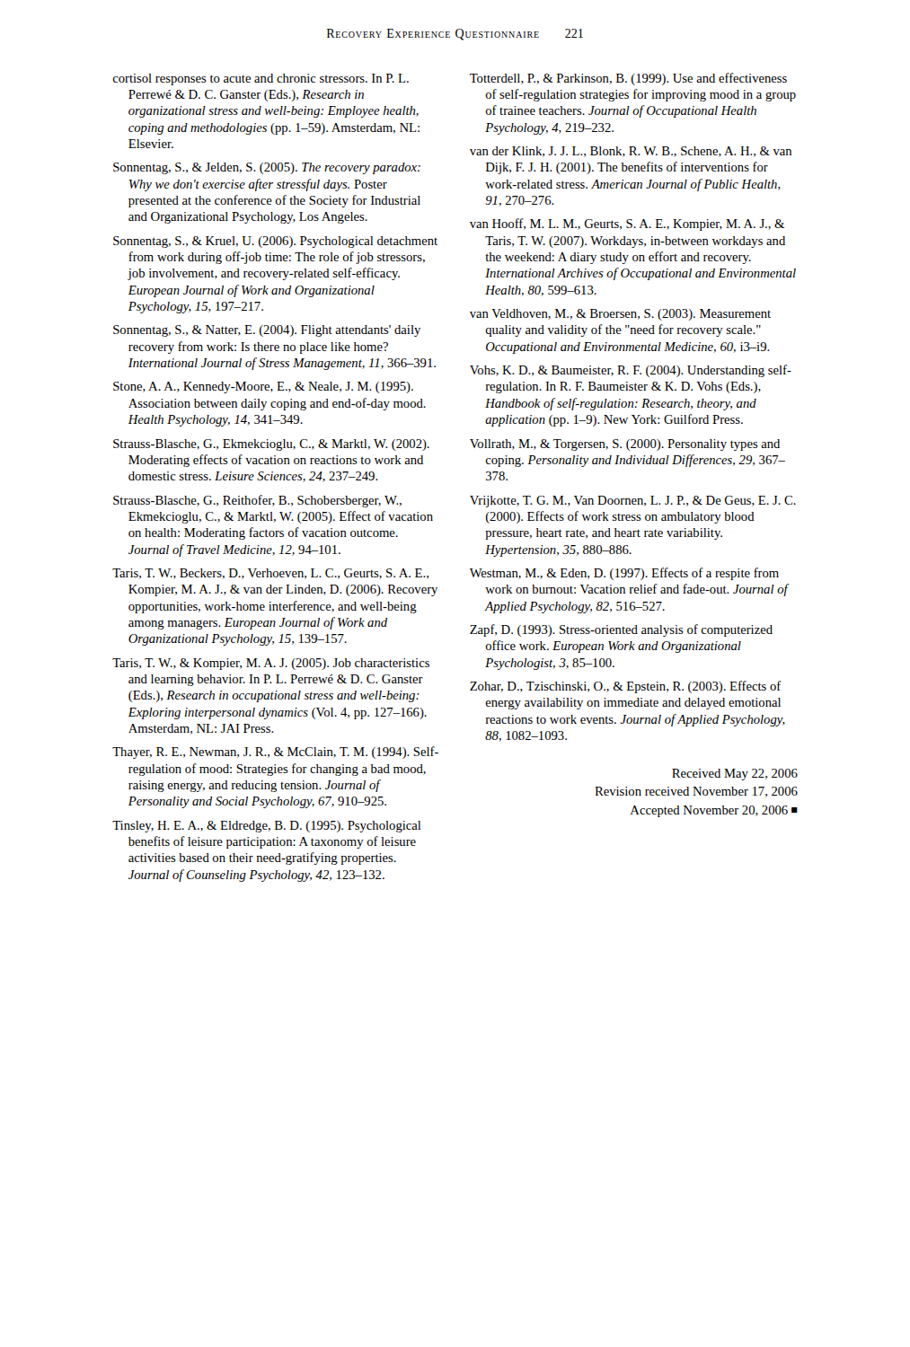Recovery Experience Questionnaire 221
cortisol responses to acute and chronic stressors. In P. L. Perrewé & D. C. Ganster (Eds.), Research in organizational stress and well-being: Employee health, coping and methodologies (pp. 1–59). Amsterdam, NL: Elsevier.
Sonnentag, S., & Jelden, S. (2005). The recovery paradox: Why we don't exercise after stressful days. Poster presented at the conference of the Society for Industrial and Organizational Psychology, Los Angeles.
Sonnentag, S., & Kruel, U. (2006). Psychological detachment from work during off-job time: The role of job stressors, job involvement, and recovery-related self-efficacy. European Journal of Work and Organizational Psychology, 15, 197–217.
Sonnentag, S., & Natter, E. (2004). Flight attendants' daily recovery from work: Is there no place like home? International Journal of Stress Management, 11, 366–391.
Stone, A. A., Kennedy-Moore, E., & Neale, J. M. (1995). Association between daily coping and end-of-day mood. Health Psychology, 14, 341–349.
Strauss-Blasche, G., Ekmekcioglu, C., & Marktl, W. (2002). Moderating effects of vacation on reactions to work and domestic stress. Leisure Sciences, 24, 237–249.
Strauss-Blasche, G., Reithofer, B., Schobersberger, W., Ekmekcioglu, C., & Marktl, W. (2005). Effect of vacation on health: Moderating factors of vacation outcome. Journal of Travel Medicine, 12, 94–101.
Taris, T. W., Beckers, D., Verhoeven, L. C., Geurts, S. A. E., Kompier, M. A. J., & van der Linden, D. (2006). Recovery opportunities, work-home interference, and well-being among managers. European Journal of Work and Organizational Psychology, 15, 139–157.
Taris, T. W., & Kompier, M. A. J. (2005). Job characteristics and learning behavior. In P. L. Perrewé & D. C. Ganster (Eds.), Research in occupational stress and well-being: Exploring interpersonal dynamics (Vol. 4, pp. 127–166). Amsterdam, NL: JAI Press.
Thayer, R. E., Newman, J. R., & McClain, T. M. (1994). Self-regulation of mood: Strategies for changing a bad mood, raising energy, and reducing tension. Journal of Personality and Social Psychology, 67, 910–925.
Tinsley, H. E. A., & Eldredge, B. D. (1995). Psychological benefits of leisure participation: A taxonomy of leisure activities based on their need-gratifying properties. Journal of Counseling Psychology, 42, 123–132.
Totterdell, P., & Parkinson, B. (1999). Use and effectiveness of self-regulation strategies for improving mood in a group of trainee teachers. Journal of Occupational Health Psychology, 4, 219–232.
van der Klink, J. J. L., Blonk, R. W. B., Schene, A. H., & van Dijk, F. J. H. (2001). The benefits of interventions for work-related stress. American Journal of Public Health, 91, 270–276.
van Hooff, M. L. M., Geurts, S. A. E., Kompier, M. A. J., & Taris, T. W. (2007). Workdays, in-between workdays and the weekend: A diary study on effort and recovery. International Archives of Occupational and Environmental Health, 80, 599–613.
van Veldhoven, M., & Broersen, S. (2003). Measurement quality and validity of the "need for recovery scale." Occupational and Environmental Medicine, 60, i3–i9.
Vohs, K. D., & Baumeister, R. F. (2004). Understanding self-regulation. In R. F. Baumeister & K. D. Vohs (Eds.), Handbook of self-regulation: Research, theory, and application (pp. 1–9). New York: Guilford Press.
Vollrath, M., & Torgersen, S. (2000). Personality types and coping. Personality and Individual Differences, 29, 367–378.
Vrijkotte, T. G. M., Van Doornen, L. J. P., & De Geus, E. J. C. (2000). Effects of work stress on ambulatory blood pressure, heart rate, and heart rate variability. Hypertension, 35, 880–886.
Westman, M., & Eden, D. (1997). Effects of a respite from work on burnout: Vacation relief and fade-out. Journal of Applied Psychology, 82, 516–527.
Zapf, D. (1993). Stress-oriented analysis of computerized office work. European Work and Organizational Psychologist, 3, 85–100.
Zohar, D., Tzischinski, O., & Epstein, R. (2003). Effects of energy availability on immediate and delayed emotional reactions to work events. Journal of Applied Psychology, 88, 1082–1093.
Received May 22, 2006
Revision received November 17, 2006
Accepted November 20, 2006